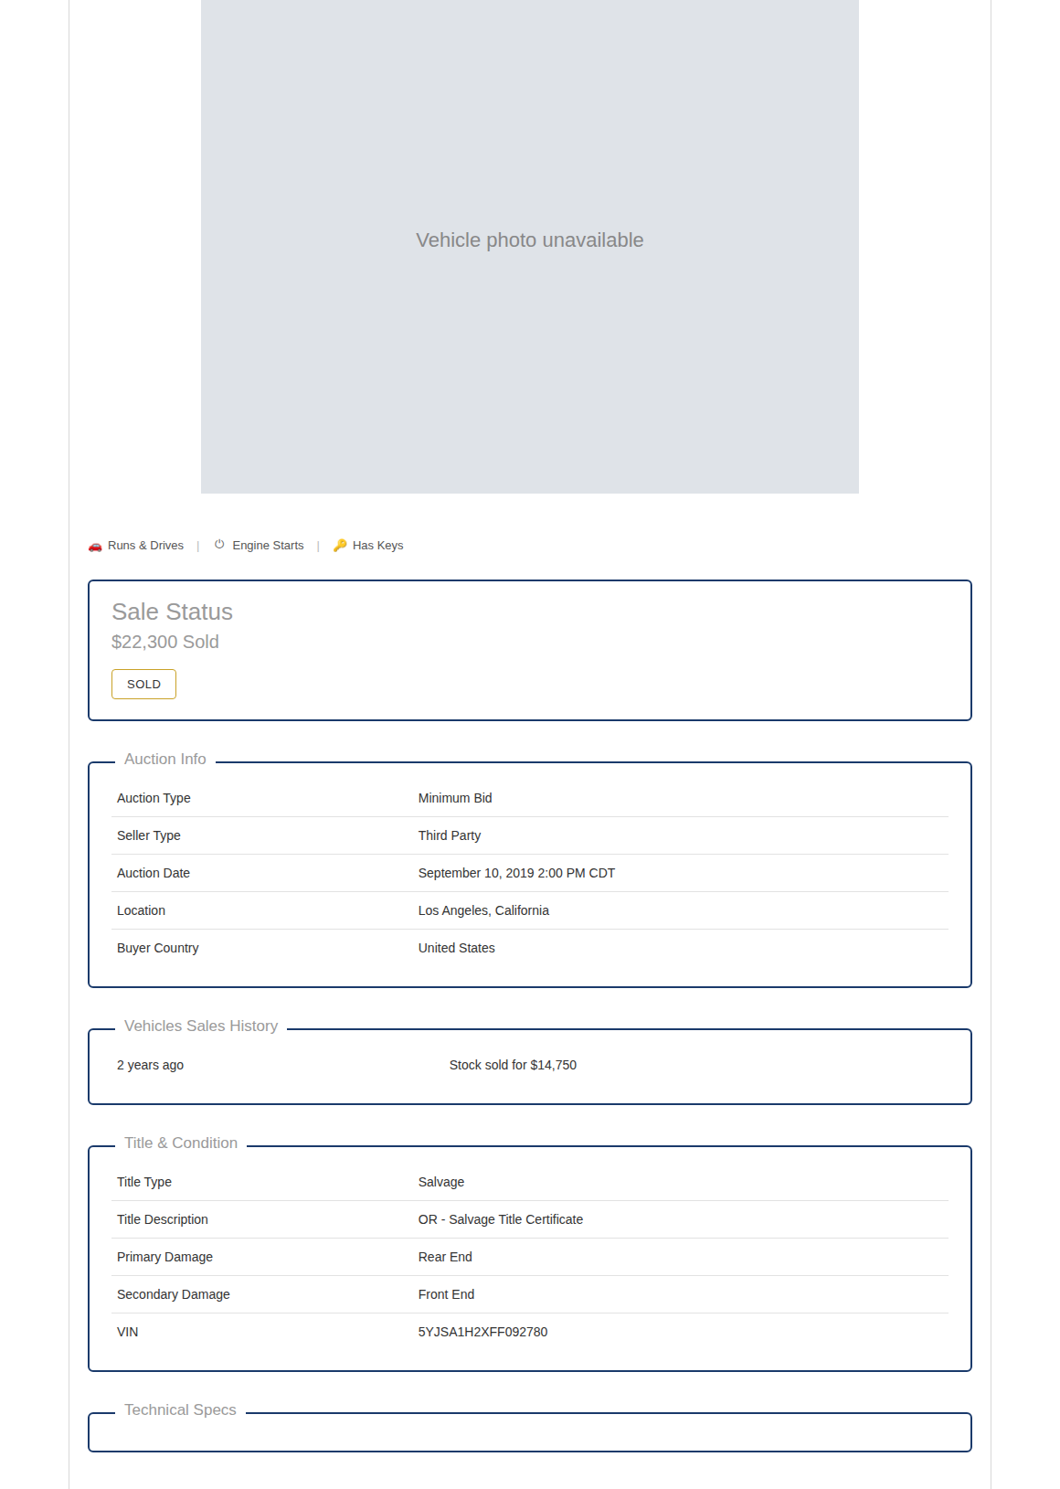🚗Runs & Drives
|
⏻Engine Starts
|
🔑Has Keys
Sale Status
$22,300 Sold
SOLD
Auction Info
| Auction Type | Minimum Bid |
| Seller Type | Third Party |
| Auction Date | September 10, 2019 2:00 PM CDT |
| Location | Los Angeles, California |
| Buyer Country | United States |
Vehicles Sales History
| 2 years ago | Stock sold for $14,750 |
Title & Condition
| Title Type | Salvage |
| Title Description | OR - Salvage Title Certificate |
| Primary Damage | Rear End |
| Secondary Damage | Front End |
| VIN | 5YJSA1H2XFF092780 |
Technical Specs